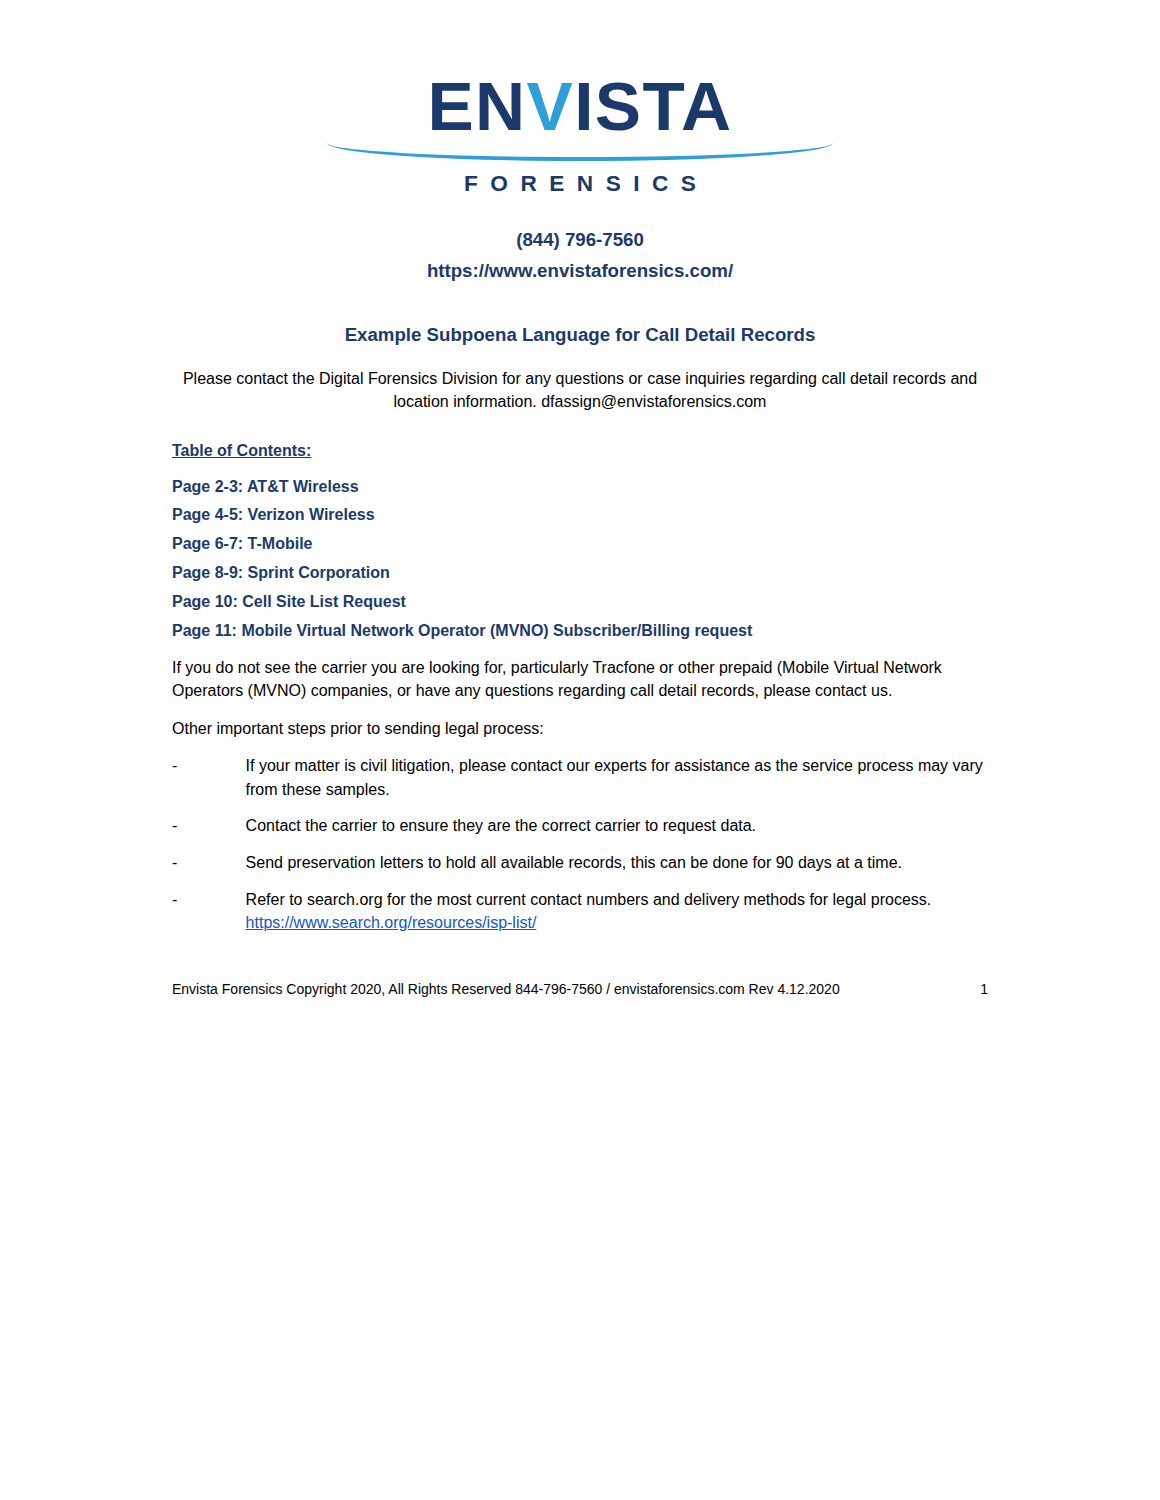ENVISTA
FORENSICS
(844) 796-7560
https://www.envistaforensics.com/
Example Subpoena Language for Call Detail Records
Please contact the Digital Forensics Division for any questions or case inquiries regarding call detail records and location information. dfassign@envistaforensics.com
Table of Contents:
Page 2-3: AT&T Wireless
Page 4-5: Verizon Wireless
Page 6-7: T-Mobile
Page 8-9: Sprint Corporation
Page 10: Cell Site List Request
Page 11: Mobile Virtual Network Operator (MVNO) Subscriber/Billing request
If you do not see the carrier you are looking for, particularly Tracfone or other prepaid (Mobile Virtual Network Operators (MVNO) companies, or have any questions regarding call detail records, please contact us.
Other important steps prior to sending legal process:
If your matter is civil litigation, please contact our experts for assistance as the service process may vary from these samples.
Contact the carrier to ensure they are the correct carrier to request data.
Send preservation letters to hold all available records, this can be done for 90 days at a time.
Refer to search.org for the most current contact numbers and delivery methods for legal process. https://www.search.org/resources/isp-list/
Envista Forensics Copyright 2020, All Rights Reserved 844-796-7560 / envistaforensics.com Rev 4.12.2020 1